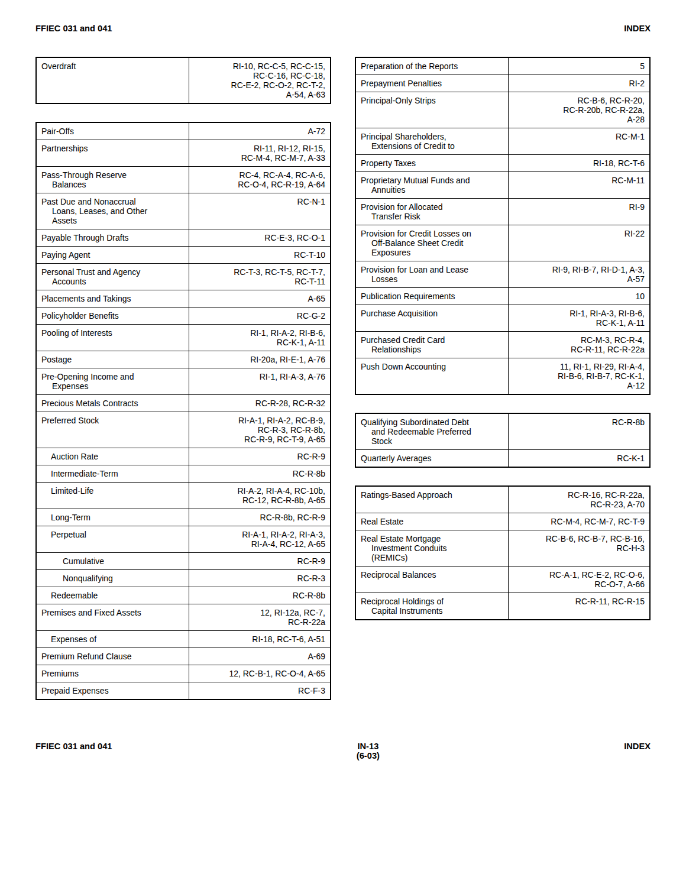FFIEC 031 and 041 INDEX
| Overdraft | RI-10, RC-C-5, RC-C-15, RC-C-16, RC-C-18, RC-E-2, RC-O-2, RC-T-2, A-54, A-63 |
| Pair-Offs | A-72 |
| Partnerships | RI-11, RI-12, RI-15, RC-M-4, RC-M-7, A-33 |
| Pass-Through Reserve Balances | RC-4, RC-A-4, RC-A-6, RC-O-4, RC-R-19, A-64 |
| Past Due and Nonaccrual Loans, Leases, and Other Assets | RC-N-1 |
| Payable Through Drafts | RC-E-3, RC-O-1 |
| Paying Agent | RC-T-10 |
| Personal Trust and Agency Accounts | RC-T-3, RC-T-5, RC-T-7, RC-T-11 |
| Placements and Takings | A-65 |
| Policyholder Benefits | RC-G-2 |
| Pooling of Interests | RI-1, RI-A-2, RI-B-6, RC-K-1, A-11 |
| Postage | RI-20a, RI-E-1, A-76 |
| Pre-Opening Income and Expenses | RI-1, RI-A-3, A-76 |
| Precious Metals Contracts | RC-R-28, RC-R-32 |
| Preferred Stock | RI-A-1, RI-A-2, RC-B-9, RC-R-3, RC-R-8b, RC-R-9, RC-T-9, A-65 |
| Auction Rate | RC-R-9 |
| Intermediate-Term | RC-R-8b |
| Limited-Life | RI-A-2, RI-A-4, RC-10b, RC-12, RC-R-8b, A-65 |
| Long-Term | RC-R-8b, RC-R-9 |
| Perpetual | RI-A-1, RI-A-2, RI-A-3, RI-A-4, RC-12, A-65 |
| Cumulative | RC-R-9 |
| Nonqualifying | RC-R-3 |
| Redeemable | RC-R-8b |
| Premises and Fixed Assets | 12, RI-12a, RC-7, RC-R-22a |
| Expenses of | RI-18, RC-T-6, A-51 |
| Premium Refund Clause | A-69 |
| Premiums | 12, RC-B-1, RC-O-4, A-65 |
| Prepaid Expenses | RC-F-3 |
| Preparation of the Reports | 5 |
| Prepayment Penalties | RI-2 |
| Principal-Only Strips | RC-B-6, RC-R-20, RC-R-20b, RC-R-22a, A-28 |
| Principal Shareholders, Extensions of Credit to | RC-M-1 |
| Property Taxes | RI-18, RC-T-6 |
| Proprietary Mutual Funds and Annuities | RC-M-11 |
| Provision for Allocated Transfer Risk | RI-9 |
| Provision for Credit Losses on Off-Balance Sheet Credit Exposures | RI-22 |
| Provision for Loan and Lease Losses | RI-9, RI-B-7, RI-D-1, A-3, A-57 |
| Publication Requirements | 10 |
| Purchase Acquisition | RI-1, RI-A-3, RI-B-6, RC-K-1, A-11 |
| Purchased Credit Card Relationships | RC-M-3, RC-R-4, RC-R-11, RC-R-22a |
| Push Down Accounting | 11, RI-1, RI-29, RI-A-4, RI-B-6, RI-B-7, RC-K-1, A-12 |
| Qualifying Subordinated Debt and Redeemable Preferred Stock | RC-R-8b |
| Quarterly Averages | RC-K-1 |
| Ratings-Based Approach | RC-R-16, RC-R-22a, RC-R-23, A-70 |
| Real Estate | RC-M-4, RC-M-7, RC-T-9 |
| Real Estate Mortgage Investment Conduits (REMICs) | RC-B-6, RC-B-7, RC-B-16, RC-H-3 |
| Reciprocal Balances | RC-A-1, RC-E-2, RC-O-6, RC-O-7, A-66 |
| Reciprocal Holdings of Capital Instruments | RC-R-11, RC-R-15 |
FFIEC 031 and 041 IN-13
(6-03) INDEX